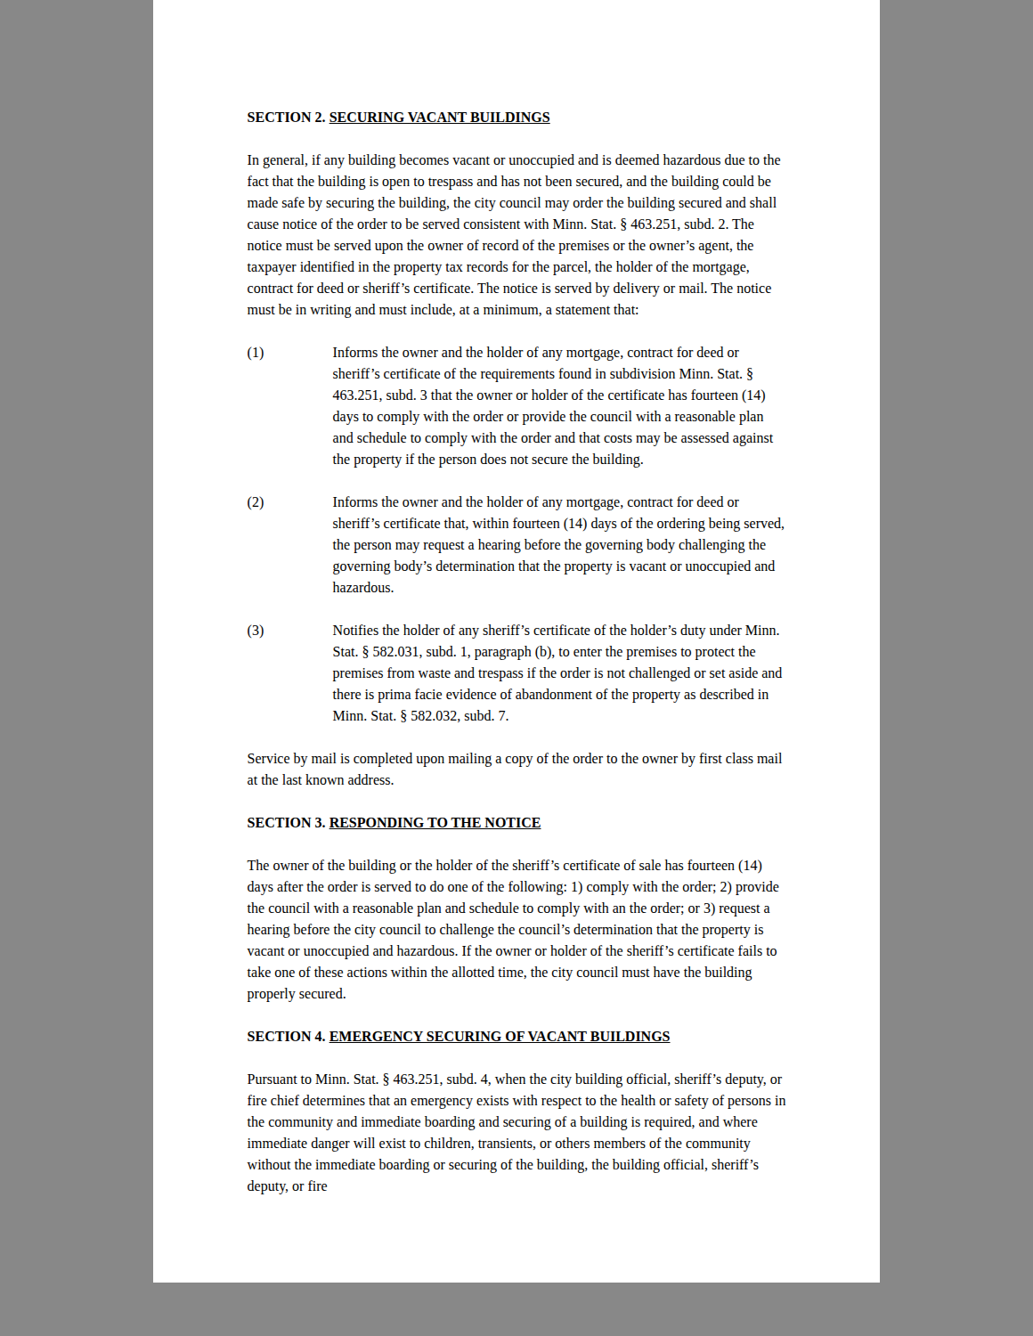SECTION 2. SECURING VACANT BUILDINGS
In general, if any building becomes vacant or unoccupied and is deemed hazardous due to the fact that the building is open to trespass and has not been secured, and the building could be made safe by securing the building, the city council may order the building secured and shall cause notice of the order to be served consistent with Minn. Stat. § 463.251, subd. 2. The notice must be served upon the owner of record of the premises or the owner’s agent, the taxpayer identified in the property tax records for the parcel, the holder of the mortgage, contract for deed or sheriff’s certificate. The notice is served by delivery or mail. The notice must be in writing and must include, at a minimum, a statement that:
(1) Informs the owner and the holder of any mortgage, contract for deed or sheriff’s certificate of the requirements found in subdivision Minn. Stat. § 463.251, subd. 3 that the owner or holder of the certificate has fourteen (14) days to comply with the order or provide the council with a reasonable plan and schedule to comply with the order and that costs may be assessed against the property if the person does not secure the building.
(2) Informs the owner and the holder of any mortgage, contract for deed or sheriff’s certificate that, within fourteen (14) days of the ordering being served, the person may request a hearing before the governing body challenging the governing body’s determination that the property is vacant or unoccupied and hazardous.
(3) Notifies the holder of any sheriff’s certificate of the holder’s duty under Minn. Stat. § 582.031, subd. 1, paragraph (b), to enter the premises to protect the premises from waste and trespass if the order is not challenged or set aside and there is prima facie evidence of abandonment of the property as described in Minn. Stat. § 582.032, subd. 7.
Service by mail is completed upon mailing a copy of the order to the owner by first class mail at the last known address.
SECTION 3. RESPONDING TO THE NOTICE
The owner of the building or the holder of the sheriff’s certificate of sale has fourteen (14) days after the order is served to do one of the following: 1) comply with the order; 2) provide the council with a reasonable plan and schedule to comply with an the order; or 3) request a hearing before the city council to challenge the council’s determination that the property is vacant or unoccupied and hazardous. If the owner or holder of the sheriff’s certificate fails to take one of these actions within the allotted time, the city council must have the building properly secured.
SECTION 4. EMERGENCY SECURING OF VACANT BUILDINGS
Pursuant to Minn. Stat. § 463.251, subd. 4, when the city building official, sheriff’s deputy, or fire chief determines that an emergency exists with respect to the health or safety of persons in the community and immediate boarding and securing of a building is required, and where immediate danger will exist to children, transients, or others members of the community without the immediate boarding or securing of the building, the building official, sheriff’s deputy, or fire